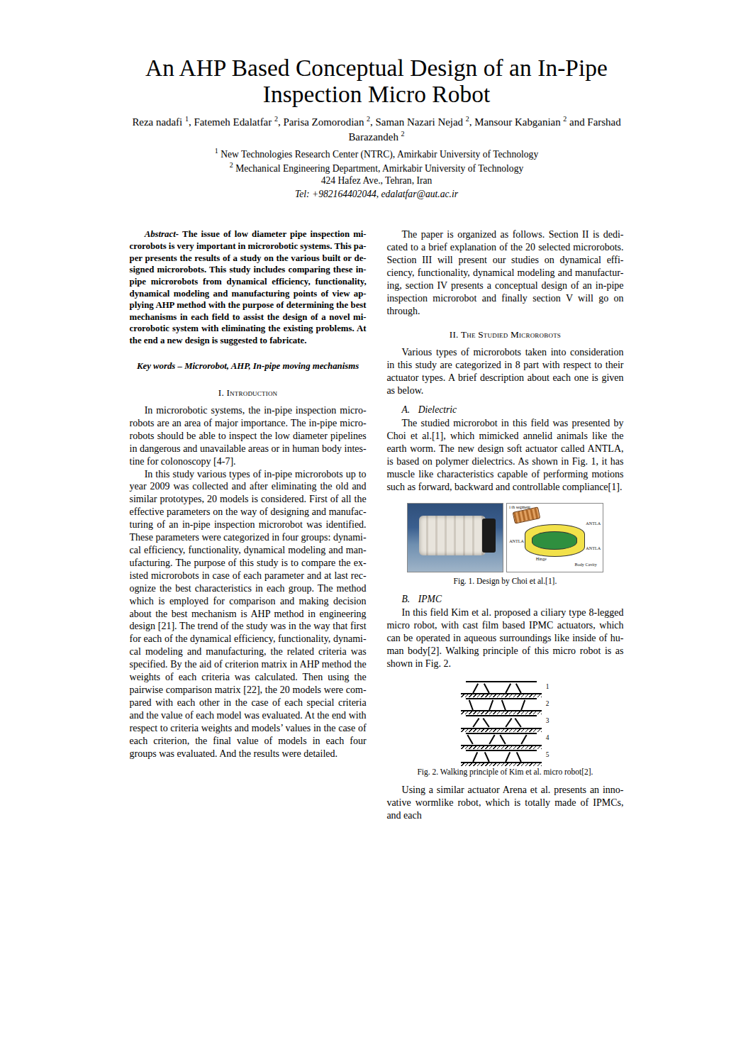An AHP Based Conceptual Design of an In-Pipe
Inspection Micro Robot
Reza nadafi 1, Fatemeh Edalatfar 2, Parisa Zomorodian 2, Saman Nazari Nejad 2, Mansour Kabganian 2 and Farshad
Barazandeh 2
1 New Technologies Research Center (NTRC), Amirkabir University of Technology
2 Mechanical Engineering Department, Amirkabir University of Technology
424 Hafez Ave., Tehran, Iran
Tel: +982164402044, edalatfar@aut.ac.ir
Abstract- The issue of low diameter pipe inspection microrobots is very important in microrobotic systems. This paper presents the results of a study on the various built or designed microrobots. This study includes comparing these in-pipe microrobots from dynamical efficiency, functionality, dynamical modeling and manufacturing points of view applying AHP method with the purpose of determining the best mechanisms in each field to assist the design of a novel microrobotic system with eliminating the existing problems. At the end a new design is suggested to fabricate.
Key words – Microrobot, AHP, In-pipe moving mechanisms
I. Introduction
In microrobotic systems, the in-pipe inspection microrobots are an area of major importance. The in-pipe microrobots should be able to inspect the low diameter pipelines in dangerous and unavailable areas or in human body intestine for colonoscopy [4-7].
In this study various types of in-pipe microrobots up to year 2009 was collected and after eliminating the old and similar prototypes, 20 models is considered. First of all the effective parameters on the way of designing and manufacturing of an in-pipe inspection microrobot was identified. These parameters were categorized in four groups: dynamical efficiency, functionality, dynamical modeling and manufacturing. The purpose of this study is to compare the existed microrobots in case of each parameter and at last recognize the best characteristics in each group. The method which is employed for comparison and making decision about the best mechanism is AHP method in engineering design [21]. The trend of the study was in the way that first for each of the dynamical efficiency, functionality, dynamical modeling and manufacturing, the related criteria was specified. By the aid of criterion matrix in AHP method the weights of each criteria was calculated. Then using the pairwise comparison matrix [22], the 20 models were compared with each other in the case of each special criteria and the value of each model was evaluated. At the end with respect to criteria weights and models’ values in the case of each criterion, the final value of models in each four groups was evaluated. And the results were detailed.
The paper is organized as follows. Section II is dedicated to a brief explanation of the 20 selected microrobots. Section III will present our studies on dynamical efficiency, functionality, dynamical modeling and manufacturing, section IV presents a conceptual design of an in-pipe inspection microrobot and finally section V will go on through.
II. The Studied Microrobots
Various types of microrobots taken into consideration in this study are categorized in 8 part with respect to their actuator types. A brief description about each one is given as below.
A. Dielectric
The studied microrobot in this field was presented by Choi et al.[1], which mimicked annelid animals like the earth worm. The new design soft actuator called ANTLA, is based on polymer dielectrics. As shown in Fig. 1, it has muscle like characteristics capable of performing motions such as forward, backward and controllable compliance[1].
i th segment
ANTLA
ANTLA
ANTLA
Hinge
Body Cavity
Fig. 1. Design by Choi et al.[1].
B. IPMC
In this field Kim et al. proposed a ciliary type 8-legged micro robot, with cast film based IPMC actuators, which can be operated in aqueous surroundings like inside of human body[2]. Walking principle of this micro robot is as shown in Fig. 2.
1
2
3
4
5
Fig. 2. Walking principle of Kim et al. micro robot[2].
Using a similar actuator Arena et al. presents an innovative wormlike robot, which is totally made of IPMCs, and each